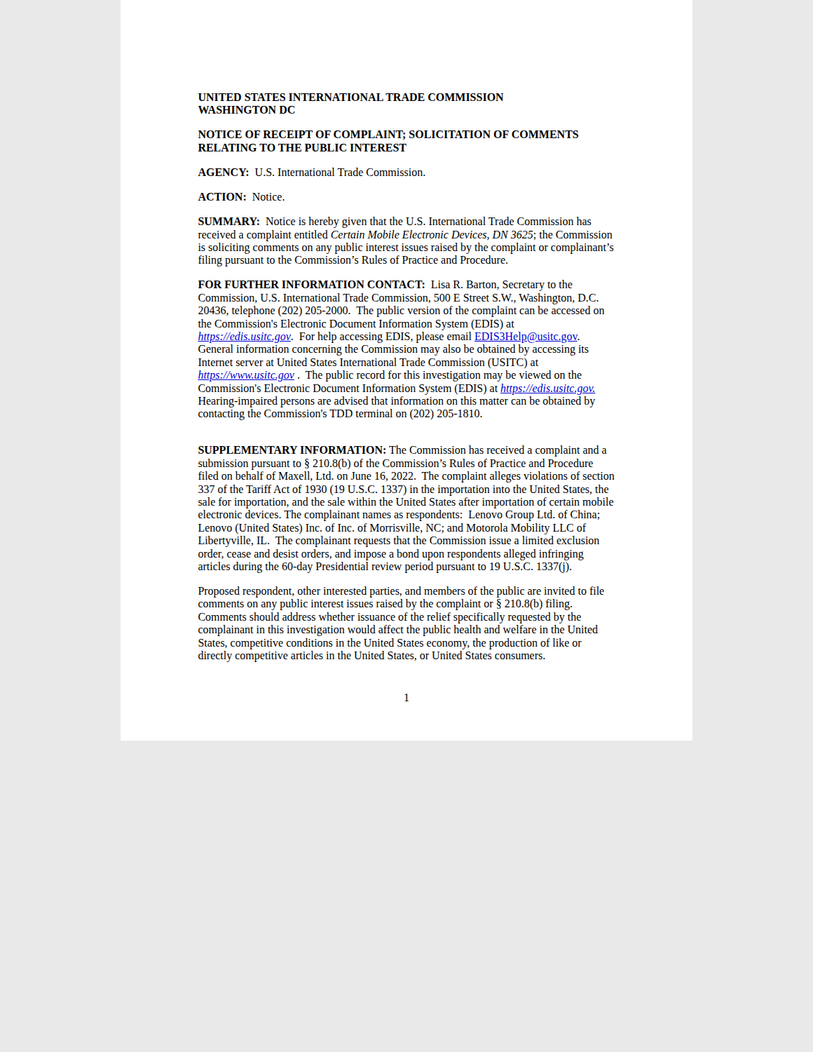UNITED STATES INTERNATIONAL TRADE COMMISSION
WASHINGTON DC
NOTICE OF RECEIPT OF COMPLAINT; SOLICITATION OF COMMENTS
RELATING TO THE PUBLIC INTEREST
AGENCY: U.S. International Trade Commission.
ACTION: Notice.
SUMMARY: Notice is hereby given that the U.S. International Trade Commission has received a complaint entitled Certain Mobile Electronic Devices, DN 3625; the Commission is soliciting comments on any public interest issues raised by the complaint or complainant’s filing pursuant to the Commission’s Rules of Practice and Procedure.
FOR FURTHER INFORMATION CONTACT: Lisa R. Barton, Secretary to the Commission, U.S. International Trade Commission, 500 E Street S.W., Washington, D.C. 20436, telephone (202) 205-2000. The public version of the complaint can be accessed on the Commission's Electronic Document Information System (EDIS) at https://edis.usitc.gov. For help accessing EDIS, please email EDIS3Help@usitc.gov.
General information concerning the Commission may also be obtained by accessing its Internet server at United States International Trade Commission (USITC) at https://www.usitc.gov . The public record for this investigation may be viewed on the Commission's Electronic Document Information System (EDIS) at https://edis.usitc.gov. Hearing-impaired persons are advised that information on this matter can be obtained by contacting the Commission's TDD terminal on (202) 205-1810.
SUPPLEMENTARY INFORMATION: The Commission has received a complaint and a submission pursuant to § 210.8(b) of the Commission’s Rules of Practice and Procedure filed on behalf of Maxell, Ltd. on June 16, 2022. The complaint alleges violations of section 337 of the Tariff Act of 1930 (19 U.S.C. 1337) in the importation into the United States, the sale for importation, and the sale within the United States after importation of certain mobile electronic devices. The complainant names as respondents: Lenovo Group Ltd. of China; Lenovo (United States) Inc. of Inc. of Morrisville, NC; and Motorola Mobility LLC of Libertyville, IL. The complainant requests that the Commission issue a limited exclusion order, cease and desist orders, and impose a bond upon respondents alleged infringing articles during the 60-day Presidential review period pursuant to 19 U.S.C. 1337(j).
Proposed respondent, other interested parties, and members of the public are invited to file comments on any public interest issues raised by the complaint or § 210.8(b) filing. Comments should address whether issuance of the relief specifically requested by the complainant in this investigation would affect the public health and welfare in the United States, competitive conditions in the United States economy, the production of like or directly competitive articles in the United States, or United States consumers.
1